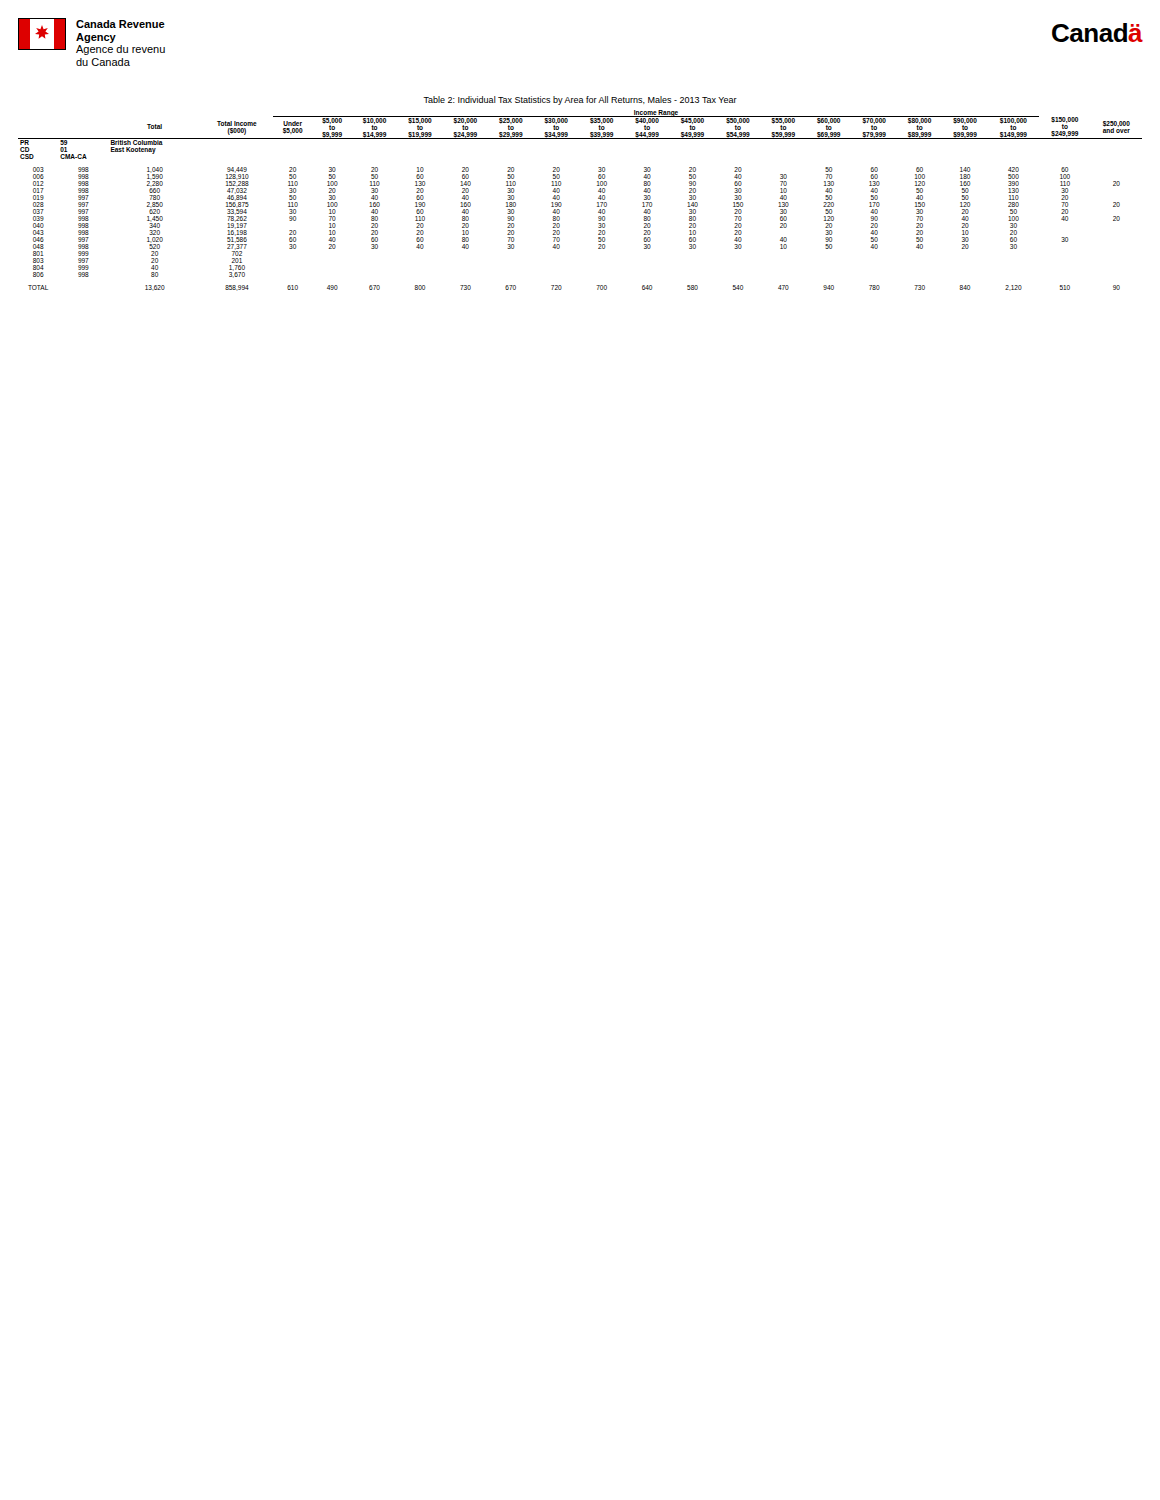Canada Revenue
Agency
Agence du revenu
du Canada
Canadä
Table 2: Individual Tax Statistics by Area for All Returns, Males - 2013 Tax Year
| | Income Range |
| --- | --- |
| | | Total | Total Income ($000) | Under $5,000 | $5,000 to $9,999 | $10,000 to $14,999 | $15,000 to $19,999 | $20,000 to $24,999 | $25,000 to $29,999 | $30,000 to $34,999 | $35,000 to $39,999 | $40,000 to $44,999 | $45,000 to $49,999 | $50,000 to $54,999 | $55,000 to $59,999 | $60,000 to $69,999 | $70,000 to $79,999 | $80,000 to $89,999 | $90,000 to $99,999 | $100,000 to $149,999 | $150,000 to $249,999 | $250,000 and over |
| PR | 59 | British Columbia | |
| CD | 01 | East Kootenay | |
| CSD | CMA-CA | |
| 003 | 998 | 1,040 | 94,449 | 20 | 30 | 20 | 10 | 20 | 20 | 20 | 30 | 30 | 20 | 20 | | 50 | 60 | 60 | 140 | 420 | 60 | |
| 006 | 998 | 1,590 | 128,910 | 50 | 50 | 50 | 60 | 60 | 50 | 50 | 60 | 40 | 50 | 40 | 30 | 70 | 60 | 100 | 180 | 500 | 100 | |
| 012 | 998 | 2,280 | 152,288 | 110 | 100 | 110 | 130 | 140 | 110 | 110 | 100 | 80 | 90 | 60 | 70 | 130 | 130 | 120 | 160 | 390 | 110 | 20 |
| 017 | 998 | 660 | 47,032 | 30 | 20 | 30 | 20 | 20 | 30 | 40 | 40 | 40 | 20 | 30 | 10 | 40 | 40 | 50 | 50 | 130 | 30 | |
| 019 | 997 | 780 | 46,894 | 50 | 30 | 40 | 60 | 40 | 30 | 40 | 40 | 30 | 30 | 30 | 40 | 50 | 50 | 40 | 50 | 110 | 20 | |
| 028 | 997 | 2,850 | 156,875 | 110 | 100 | 160 | 190 | 160 | 180 | 190 | 170 | 170 | 140 | 150 | 130 | 220 | 170 | 150 | 120 | 280 | 70 | 20 |
| 037 | 997 | 620 | 33,594 | 30 | 10 | 40 | 60 | 40 | 30 | 40 | 40 | 40 | 30 | 20 | 30 | 50 | 40 | 30 | 20 | 50 | 20 | |
| 039 | 998 | 1,450 | 78,262 | 90 | 70 | 80 | 110 | 80 | 90 | 80 | 90 | 80 | 80 | 70 | 60 | 120 | 90 | 70 | 40 | 100 | 40 | 20 |
| 040 | 998 | 340 | 19,197 | | 10 | 20 | 20 | 20 | 20 | 20 | 30 | 20 | 20 | 20 | 20 | 20 | 20 | 20 | 20 | 30 | | |
| 043 | 998 | 320 | 16,198 | 20 | 10 | 20 | 20 | 10 | 20 | 20 | 20 | 20 | 10 | 20 | | 30 | 40 | 20 | 10 | 20 | | |
| 046 | 997 | 1,020 | 51,586 | 60 | 40 | 60 | 60 | 80 | 70 | 70 | 50 | 60 | 60 | 40 | 40 | 90 | 50 | 50 | 30 | 60 | 30 | |
| 048 | 998 | 520 | 27,377 | 30 | 20 | 30 | 40 | 40 | 30 | 40 | 20 | 30 | 30 | 30 | 10 | 50 | 40 | 40 | 20 | 30 | | |
| 801 | 999 | 20 | 702 | |
| 803 | 997 | 20 | 201 | |
| 804 | 999 | 40 | 1,760 | |
| 806 | 998 | 80 | 3,670 | |
| TOTAL | | 13,620 | 858,994 | 610 | 490 | 670 | 800 | 730 | 670 | 720 | 700 | 640 | 580 | 540 | 470 | 940 | 780 | 730 | 840 | 2,120 | 510 | 90 |